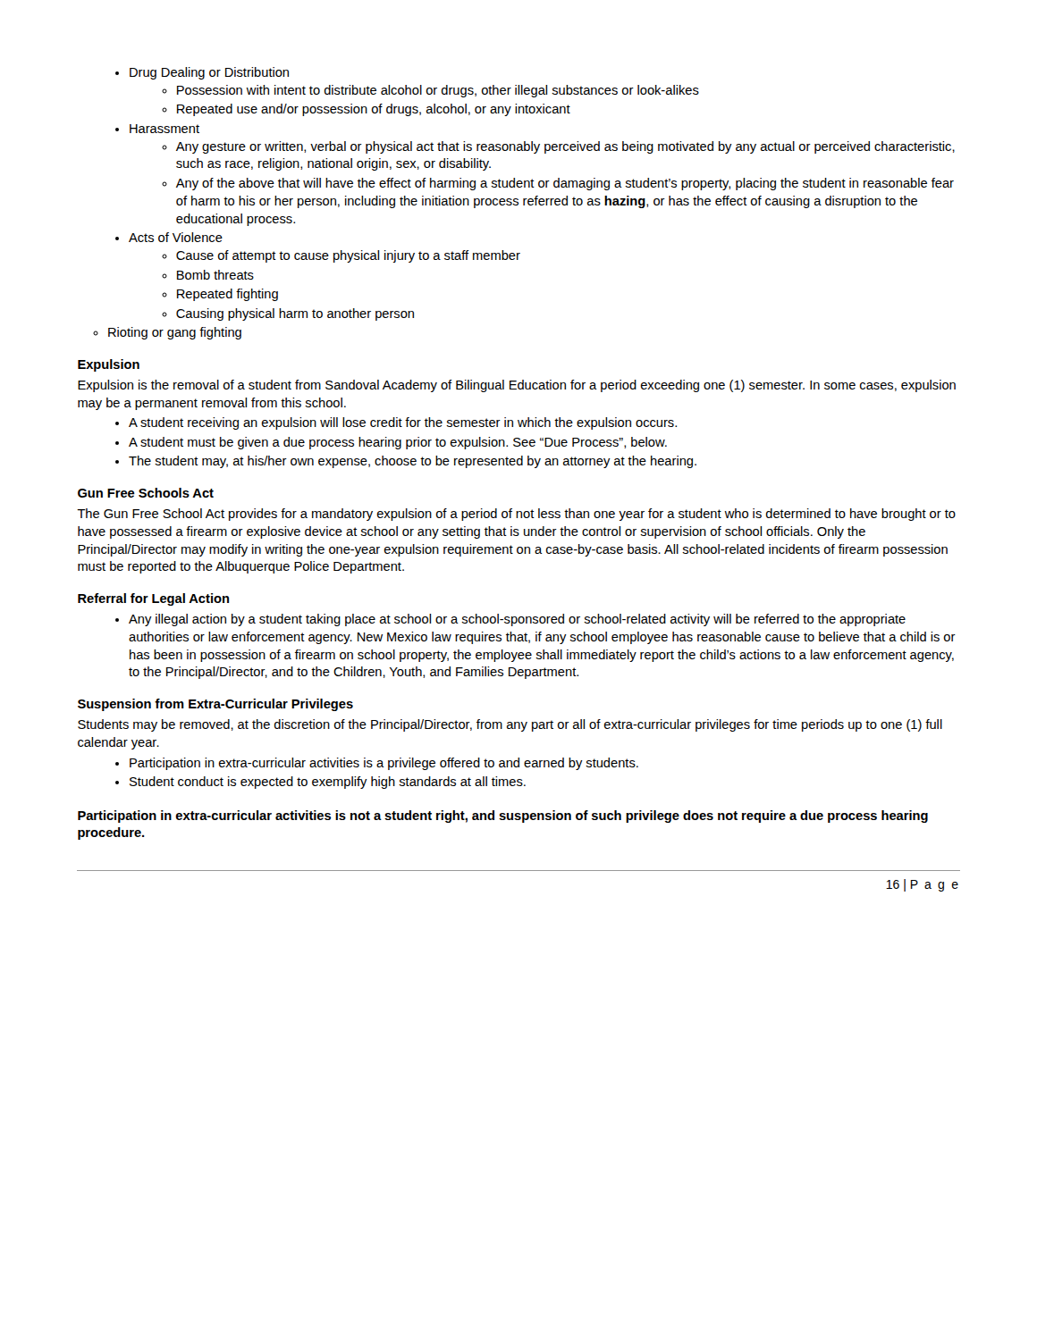Drug Dealing or Distribution
Possession with intent to distribute alcohol or drugs, other illegal substances or look-alikes
Repeated use and/or possession of drugs, alcohol, or any intoxicant
Harassment
Any gesture or written, verbal or physical act that is reasonably perceived as being motivated by any actual or perceived characteristic, such as race, religion, national origin, sex, or disability.
Any of the above that will have the effect of harming a student or damaging a student’s property, placing the student in reasonable fear of harm to his or her person, including the initiation process referred to as hazing, or has the effect of causing a disruption to the educational process.
Acts of Violence
Cause of attempt to cause physical injury to a staff member
Bomb threats
Repeated fighting
Causing physical harm to another person
Rioting or gang fighting
Expulsion
Expulsion is the removal of a student from Sandoval Academy of Bilingual Education for a period exceeding one (1) semester. In some cases, expulsion may be a permanent removal from this school.
A student receiving an expulsion will lose credit for the semester in which the expulsion occurs.
A student must be given a due process hearing prior to expulsion. See “Due Process”, below.
The student may, at his/her own expense, choose to be represented by an attorney at the hearing.
Gun Free Schools Act
The Gun Free School Act provides for a mandatory expulsion of a period of not less than one year for a student who is determined to have brought or to have possessed a firearm or explosive device at school or any setting that is under the control or supervision of school officials. Only the Principal/Director may modify in writing the one-year expulsion requirement on a case-by-case basis. All school-related incidents of firearm possession must be reported to the Albuquerque Police Department.
Referral for Legal Action
Any illegal action by a student taking place at school or a school-sponsored or school-related activity will be referred to the appropriate authorities or law enforcement agency. New Mexico law requires that, if any school employee has reasonable cause to believe that a child is or has been in possession of a firearm on school property, the employee shall immediately report the child’s actions to a law enforcement agency, to the Principal/Director, and to the Children, Youth, and Families Department.
Suspension from Extra-Curricular Privileges
Students may be removed, at the discretion of the Principal/Director, from any part or all of extra-curricular privileges for time periods up to one (1) full calendar year.
Participation in extra-curricular activities is a privilege offered to and earned by students.
Student conduct is expected to exemplify high standards at all times.
Participation in extra-curricular activities is not a student right, and suspension of such privilege does not require a due process hearing procedure.
16 | P a g e